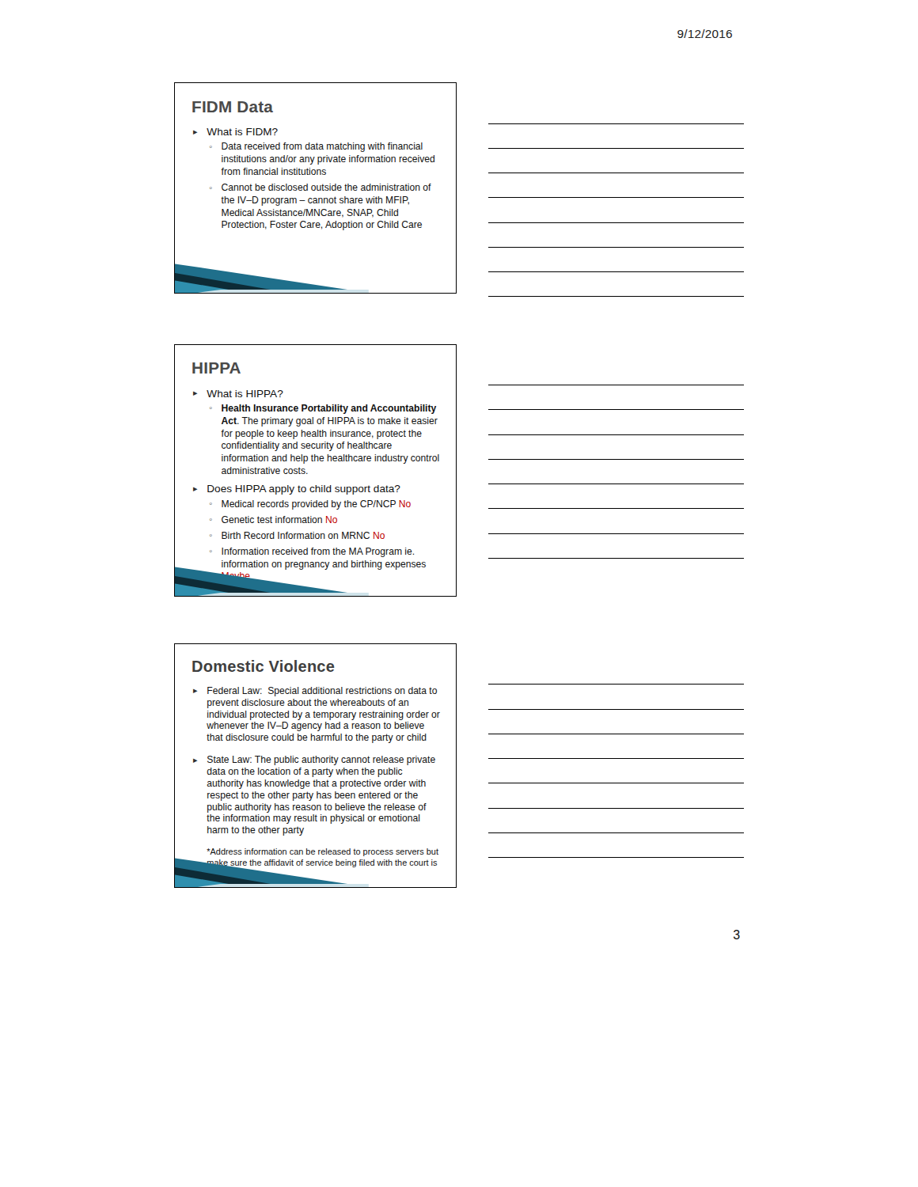9/12/2016
FIDM Data
What is FIDM?
Data received from data matching with financial institutions and/or any private information received from financial institutions
Cannot be disclosed outside the administration of the IV–D program – cannot share with MFIP, Medical Assistance/MNCare, SNAP, Child Protection, Foster Care, Adoption or Child Care
HIPPA
What is HIPPA?
Health Insurance Portability and Accountability Act. The primary goal of HIPPA is to make it easier for people to keep health insurance, protect the confidentiality and security of healthcare information and help the healthcare industry control administrative costs.
Does HIPPA apply to child support data?
Medical records provided by the CP/NCP No
Genetic test information No
Birth Record Information on MRNC No
Information received from the MA Program ie. information on pregnancy and birthing expenses Maybe
Domestic Violence
Federal Law: Special additional restrictions on data to prevent disclosure about the whereabouts of an individual protected by a temporary restraining order or whenever the IV–D agency had a reason to believe that disclosure could be harmful to the party or child
State Law: The public authority cannot release private data on the location of a party when the public authority has knowledge that a protective order with respect to the other party has been entered or the public authority has reason to believe the release of the information may result in physical or emotional harm to the other party
*Address information can be released to process servers but make sure the affidavit of service being filed with the court is redacted.
3